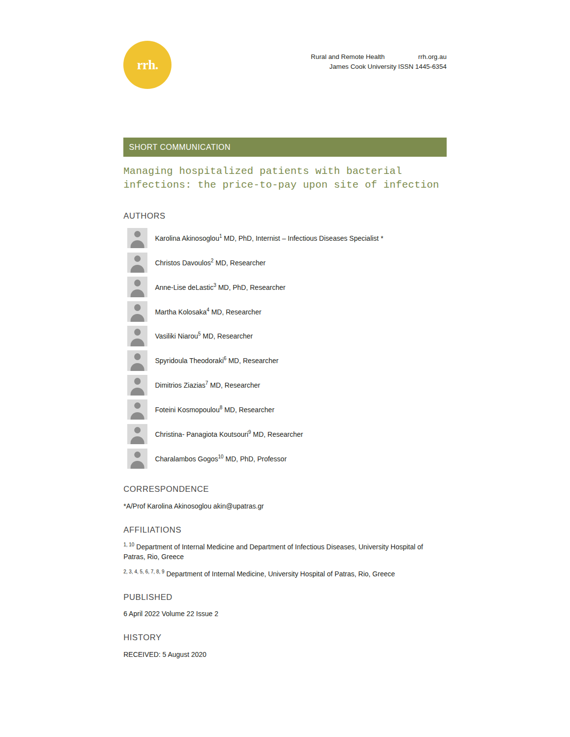rrh.
Rural and Remote Health rrh.org.au
James Cook University ISSN 1445-6354
SHORT COMMUNICATION
Managing hospitalized patients with bacterial infections: the price-to-pay upon site of infection
AUTHORS
Karolina Akinosoglou1 MD, PhD, Internist – Infectious Diseases Specialist *
Christos Davoulos2 MD, Researcher
Anne-Lise deLastic3 MD, PhD, Researcher
Martha Kolosaka4 MD, Researcher
Vasiliki Niarou5 MD, Researcher
Spyridoula Theodoraki6 MD, Researcher
Dimitrios Ziazias7 MD, Researcher
Foteini Kosmopoulou8 MD, Researcher
Christina- Panagiota Koutsouri9 MD, Researcher
Charalambos Gogos10 MD, PhD, Professor
CORRESPONDENCE
*A/Prof Karolina Akinosoglou akin@upatras.gr
AFFILIATIONS
1, 10 Department of Internal Medicine and Department of Infectious Diseases, University Hospital of Patras, Rio, Greece
2, 3, 4, 5, 6, 7, 8, 9 Department of Internal Medicine, University Hospital of Patras, Rio, Greece
PUBLISHED
6 April 2022 Volume 22 Issue 2
HISTORY
RECEIVED: 5 August 2020